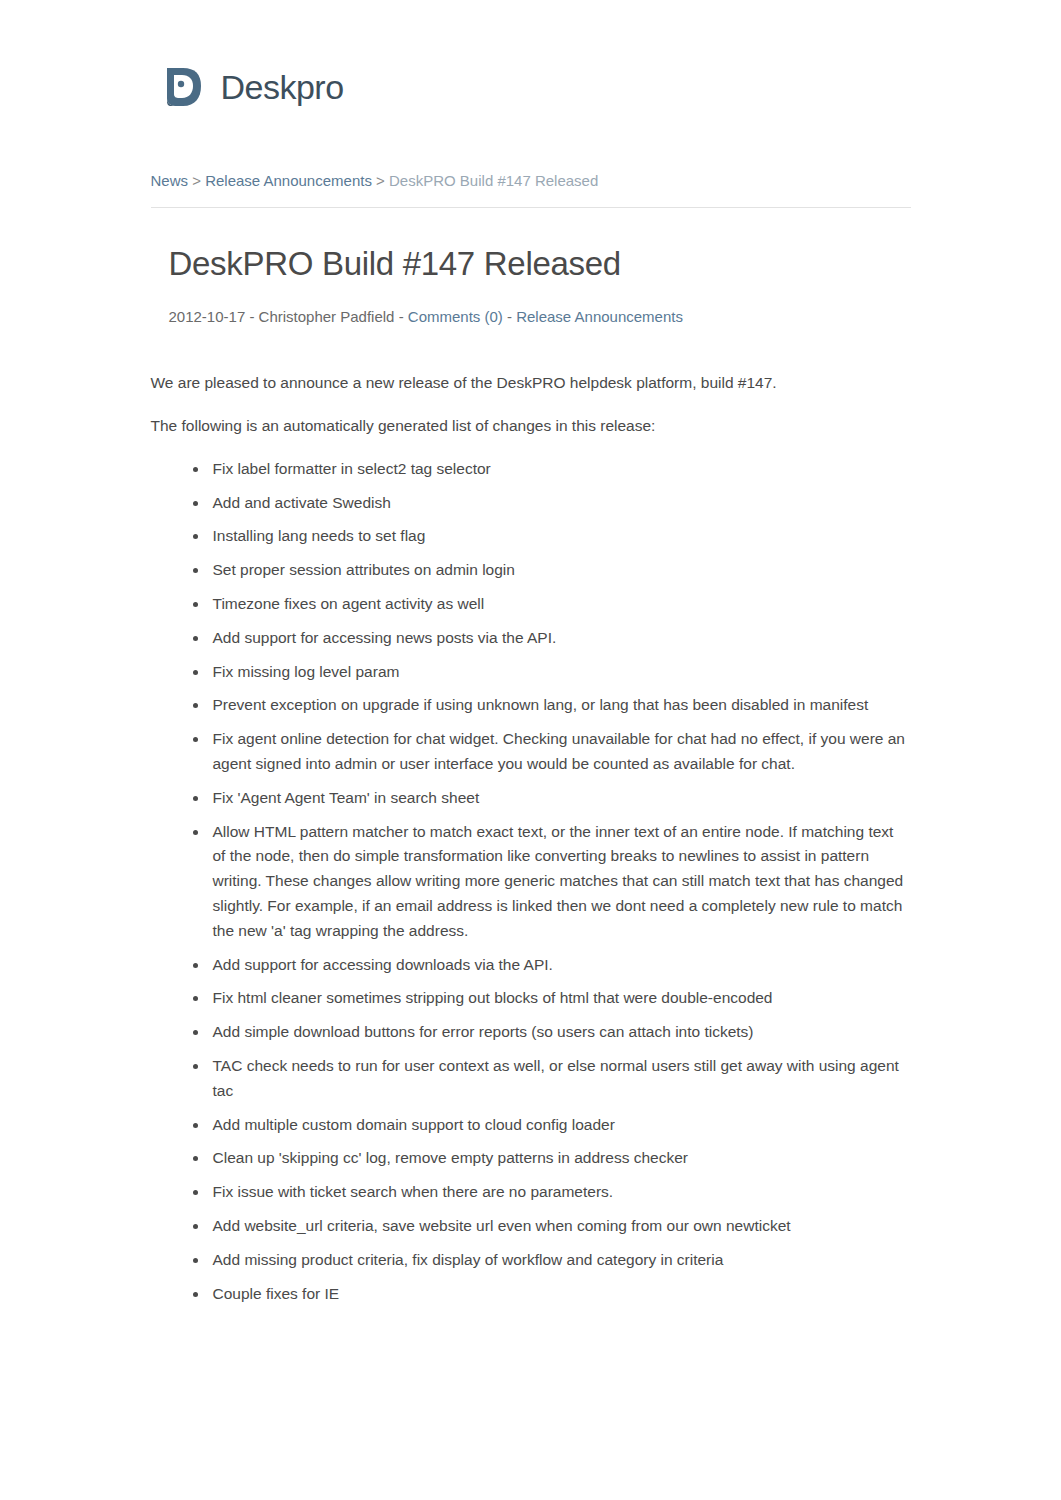Deskpro
News > Release Announcements > DeskPRO Build #147 Released
DeskPRO Build #147 Released
2012-10-17 - Christopher Padfield - Comments (0) - Release Announcements
We are pleased to announce a new release of the DeskPRO helpdesk platform, build #147.
The following is an automatically generated list of changes in this release:
Fix label formatter in select2 tag selector
Add and activate Swedish
Installing lang needs to set flag
Set proper session attributes on admin login
Timezone fixes on agent activity as well
Add support for accessing news posts via the API.
Fix missing log level param
Prevent exception on upgrade if using unknown lang, or lang that has been disabled in manifest
Fix agent online detection for chat widget. Checking unavailable for chat had no effect, if you were an agent signed into admin or user interface you would be counted as available for chat.
Fix 'Agent Agent Team' in search sheet
Allow HTML pattern matcher to match exact text, or the inner text of an entire node. If matching text of the node, then do simple transformation like converting breaks to newlines to assist in pattern writing. These changes allow writing more generic matches that can still match text that has changed slightly. For example, if an email address is linked then we dont need a completely new rule to match the new 'a' tag wrapping the address.
Add support for accessing downloads via the API.
Fix html cleaner sometimes stripping out blocks of html that were double-encoded
Add simple download buttons for error reports (so users can attach into tickets)
TAC check needs to run for user context as well, or else normal users still get away with using agent tac
Add multiple custom domain support to cloud config loader
Clean up 'skipping cc' log, remove empty patterns in address checker
Fix issue with ticket search when there are no parameters.
Add website_url criteria, save website url even when coming from our own newticket
Add missing product criteria, fix display of workflow and category in criteria
Couple fixes for IE